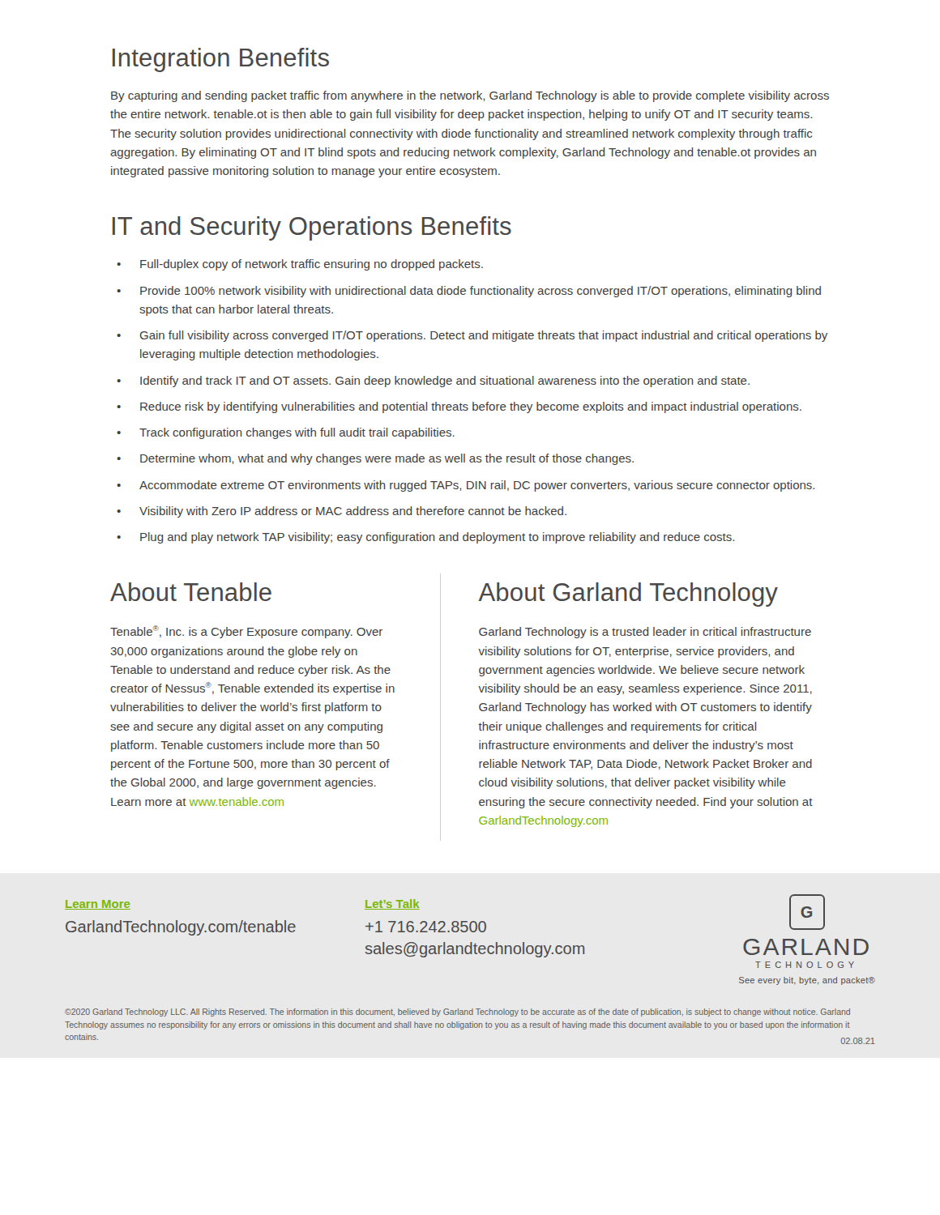Integration Benefits
By capturing and sending packet traffic from anywhere in the network, Garland Technology is able to provide complete visibility across the entire network. tenable.ot is then able to gain full visibility for deep packet inspection, helping to unify OT and IT security teams. The security solution provides unidirectional connectivity with diode functionality and streamlined network complexity through traffic aggregation. By eliminating OT and IT blind spots and reducing network complexity, Garland Technology and tenable.ot provides an integrated passive monitoring solution to manage your entire ecosystem.
IT and Security Operations Benefits
Full-duplex copy of network traffic ensuring no dropped packets.
Provide 100% network visibility with unidirectional data diode functionality across converged IT/OT operations, eliminating blind spots that can harbor lateral threats.
Gain full visibility across converged IT/OT operations. Detect and mitigate threats that impact industrial and critical operations by leveraging multiple detection methodologies.
Identify and track IT and OT assets. Gain deep knowledge and situational awareness into the operation and state.
Reduce risk by identifying vulnerabilities and potential threats before they become exploits and impact industrial operations.
Track configuration changes with full audit trail capabilities.
Determine whom, what and why changes were made as well as the result of those changes.
Accommodate extreme OT environments with rugged TAPs, DIN rail, DC power converters, various secure connector options.
Visibility with Zero IP address or MAC address and therefore cannot be hacked.
Plug and play network TAP visibility; easy configuration and deployment to improve reliability and reduce costs.
About Tenable
Tenable®, Inc. is a Cyber Exposure company. Over 30,000 organizations around the globe rely on Tenable to understand and reduce cyber risk. As the creator of Nessus®, Tenable extended its expertise in vulnerabilities to deliver the world’s first platform to see and secure any digital asset on any computing platform. Tenable customers include more than 50 percent of the Fortune 500, more than 30 percent of the Global 2000, and large government agencies. Learn more at www.tenable.com
About Garland Technology
Garland Technology is a trusted leader in critical infrastructure visibility solutions for OT, enterprise, service providers, and government agencies worldwide. We believe secure network visibility should be an easy, seamless experience. Since 2011, Garland Technology has worked with OT customers to identify their unique challenges and requirements for critical infrastructure environments and deliver the industry’s most reliable Network TAP, Data Diode, Network Packet Broker and cloud visibility solutions, that deliver packet visibility while ensuring the secure connectivity needed. Find your solution at GarlandTechnology.com
Learn More
GarlandTechnology.com/tenable
Let’s Talk
+1 716.242.8500
sales@garlandtechnology.com
G
GARLAND
TECHNOLOGY
See every bit, byte, and packet®
©2020 Garland Technology LLC. All Rights Reserved. The information in this document, believed by Garland Technology to be accurate as of the date of publication, is subject to change without notice. Garland Technology assumes no responsibility for any errors or omissions in this document and shall have no obligation to you as a result of having made this document available to you or based upon the information it contains. 02.08.21